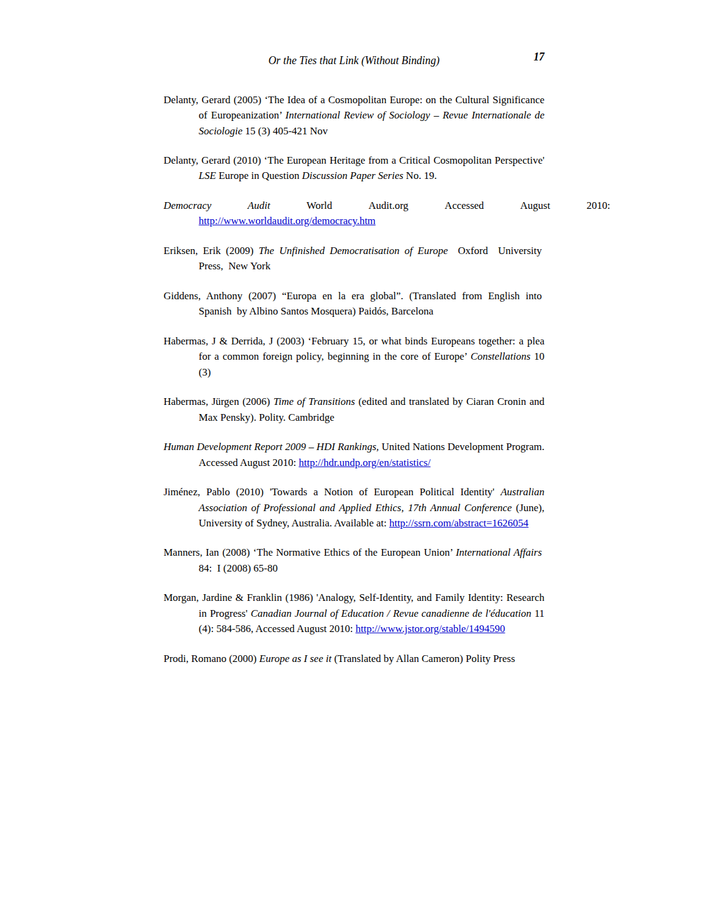Or the Ties that Link (Without Binding) 17
Delanty, Gerard (2005) ‘The Idea of a Cosmopolitan Europe: on the Cultural Significance of Europeanization’ International Review of Sociology – Revue Internationale de Sociologie 15 (3) 405-421 Nov
Delanty, Gerard (2010) ‘The European Heritage from a Critical Cosmopolitan Perspective' LSE Europe in Question Discussion Paper Series No. 19.
Democracy Audit World Audit.org Accessed August 2010:
http://www.worldaudit.org/democracy.htm
Eriksen, Erik (2009) The Unfinished Democratisation of Europe Oxford University Press, New York
Giddens, Anthony (2007) “Europa en la era global”. (Translated from English into Spanish by Albino Santos Mosquera) Paidós, Barcelona
Habermas, J & Derrida, J (2003) ‘February 15, or what binds Europeans together: a plea for a common foreign policy, beginning in the core of Europe’ Constellations 10 (3)
Habermas, Jürgen (2006) Time of Transitions (edited and translated by Ciaran Cronin and Max Pensky). Polity. Cambridge
Human Development Report 2009 – HDI Rankings, United Nations Development Program. Accessed August 2010: http://hdr.undp.org/en/statistics/
Jiménez, Pablo (2010) 'Towards a Notion of European Political Identity' Australian Association of Professional and Applied Ethics, 17th Annual Conference (June), University of Sydney, Australia. Available at: http://ssrn.com/abstract=1626054
Manners, Ian (2008) ‘The Normative Ethics of the European Union’ International Affairs 84: I (2008) 65-80
Morgan, Jardine & Franklin (1986) 'Analogy, Self-Identity, and Family Identity: Research in Progress' Canadian Journal of Education / Revue canadienne de l'éducation 11 (4): 584-586, Accessed August 2010: http://www.jstor.org/stable/1494590
Prodi, Romano (2000) Europe as I see it (Translated by Allan Cameron) Polity Press